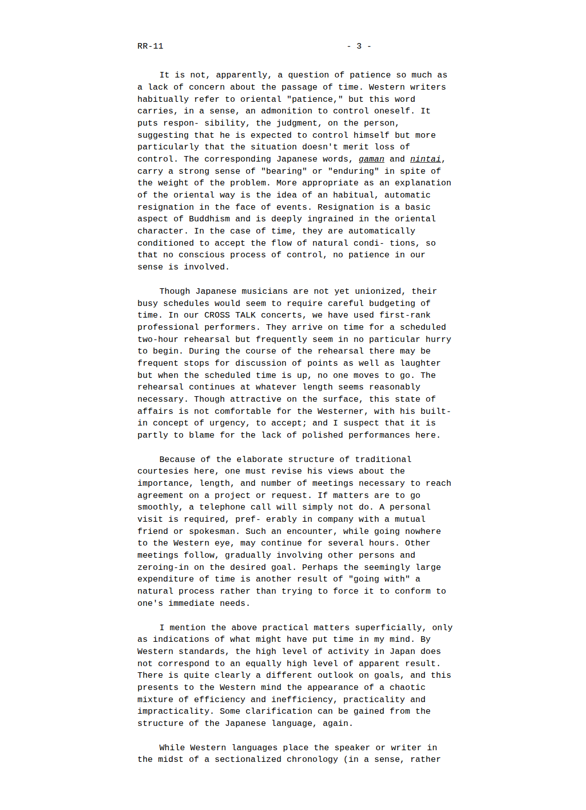RR-11 - 3 -
It is not, apparently, a question of patience so much as a lack of concern about the passage of time. Western writers habitually refer to oriental "patience," but this word carries, in a sense, an admonition to control oneself. It puts respon- sibility, the judgment, on the person, suggesting that he is expected to control himself but more particularly that the situation doesn't merit loss of control. The corresponding Japanese words, gaman and nintai, carry a strong sense of "bearing" or "enduring" in spite of the weight of the problem. More appropriate as an explanation of the oriental way is the idea of an habitual, automatic resignation in the face of events. Resignation is a basic aspect of Buddhism and is deeply ingrained in the oriental character. In the case of time, they are automatically conditioned to accept the flow of natural condi- tions, so that no conscious process of control, no patience in our sense is involved.
Though Japanese musicians are not yet unionized, their busy schedules would seem to require careful budgeting of time. In our CROSS TALK concerts, we have used first-rank professional performers. They arrive on time for a scheduled two-hour rehearsal but frequently seem in no particular hurry to begin. During the course of the rehearsal there may be frequent stops for discussion of points as well as laughter but when the scheduled time is up, no one moves to go. The rehearsal continues at whatever length seems reasonably necessary. Though attractive on the surface, this state of affairs is not comfortable for the Westerner, with his built-in concept of urgency, to accept; and I suspect that it is partly to blame for the lack of polished performances here.
Because of the elaborate structure of traditional courtesies here, one must revise his views about the importance, length, and number of meetings necessary to reach agreement on a project or request. If matters are to go smoothly, a telephone call will simply not do. A personal visit is required, pref- erably in company with a mutual friend or spokesman. Such an encounter, while going nowhere to the Western eye, may continue for several hours. Other meetings follow, gradually involving other persons and zeroing-in on the desired goal. Perhaps the seemingly large expenditure of time is another result of "going with" a natural process rather than trying to force it to conform to one's immediate needs.
I mention the above practical matters superficially, only as indications of what might have put time in my mind. By Western standards, the high level of activity in Japan does not correspond to an equally high level of apparent result. There is quite clearly a different outlook on goals, and this presents to the Western mind the appearance of a chaotic mixture of efficiency and inefficiency, practicality and impracticality. Some clarification can be gained from the structure of the Japanese language, again.
While Western languages place the speaker or writer in the midst of a sectionalized chronology (in a sense, rather